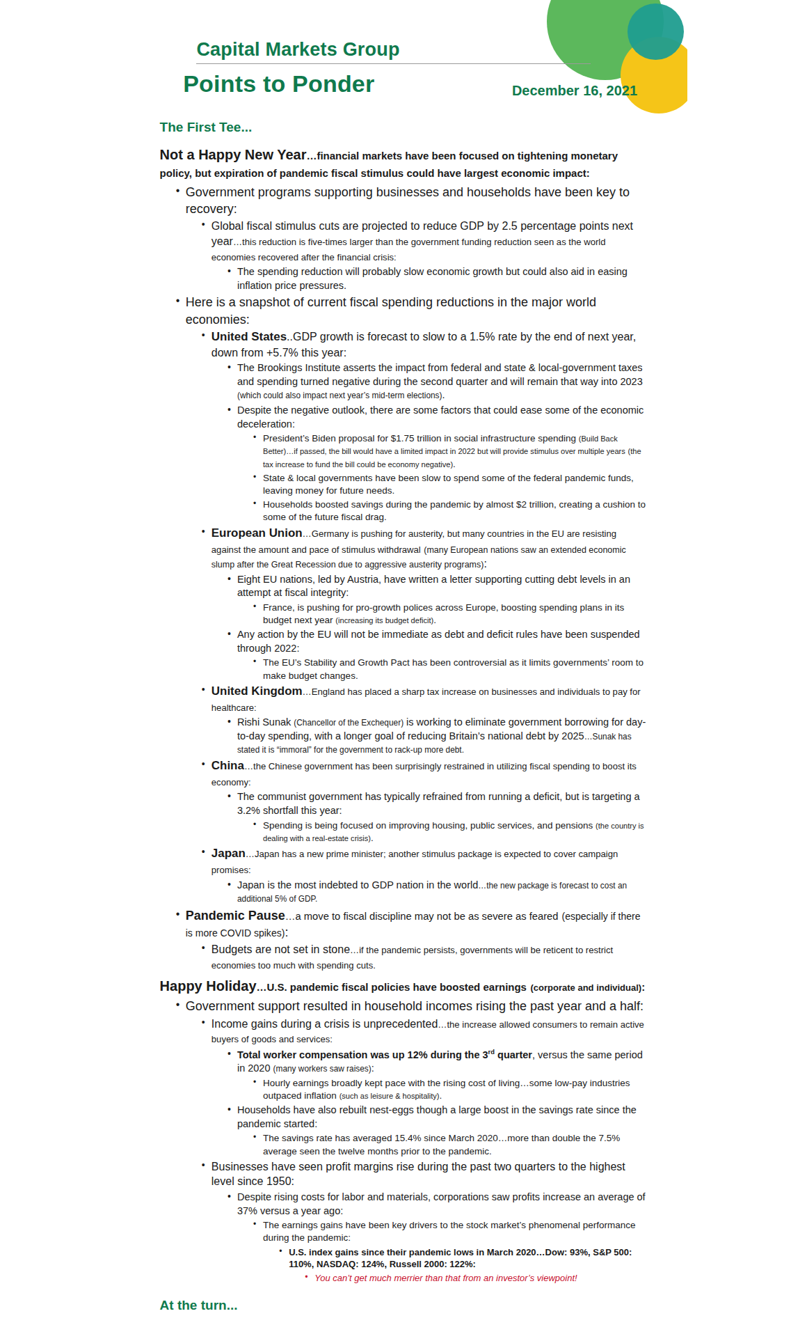Capital Markets Group
Points to Ponder
December 16, 2021
The First Tee...
Not a Happy New Year…financial markets have been focused on tightening monetary policy, but expiration of pandemic fiscal stimulus could have largest economic impact:
Government programs supporting businesses and households have been key to recovery:
Global fiscal stimulus cuts are projected to reduce GDP by 2.5 percentage points next year…this reduction is five-times larger than the government funding reduction seen as the world economies recovered after the financial crisis:
The spending reduction will probably slow economic growth but could also aid in easing inflation price pressures.
Here is a snapshot of current fiscal spending reductions in the major world economies:
United States..GDP growth is forecast to slow to a 1.5% rate by the end of next year, down from +5.7% this year:
The Brookings Institute asserts the impact from federal and state & local-government taxes and spending turned negative during the second quarter and will remain that way into 2023 (which could also impact next year’s mid-term elections).
Despite the negative outlook, there are some factors that could ease some of the economic deceleration:
President’s Biden proposal for $1.75 trillion in social infrastructure spending (Build Back Better)…if passed, the bill would have a limited impact in 2022 but will provide stimulus over multiple years (the tax increase to fund the bill could be economy negative).
State & local governments have been slow to spend some of the federal pandemic funds, leaving money for future needs.
Households boosted savings during the pandemic by almost $2 trillion, creating a cushion to some of the future fiscal drag.
European Union…Germany is pushing for austerity, but many countries in the EU are resisting against the amount and pace of stimulus withdrawal (many European nations saw an extended economic slump after the Great Recession due to aggressive austerity programs):
Eight EU nations, led by Austria, have written a letter supporting cutting debt levels in an attempt at fiscal integrity:
France, is pushing for pro-growth polices across Europe, boosting spending plans in its budget next year (increasing its budget deficit).
Any action by the EU will not be immediate as debt and deficit rules have been suspended through 2022:
The EU’s Stability and Growth Pact has been controversial as it limits governments’ room to make budget changes.
United Kingdom…England has placed a sharp tax increase on businesses and individuals to pay for healthcare:
Rishi Sunak (Chancellor of the Exchequer) is working to eliminate government borrowing for day-to-day spending, with a longer goal of reducing Britain’s national debt by 2025…Sunak has stated it is “immoral” for the government to rack-up more debt.
China…the Chinese government has been surprisingly restrained in utilizing fiscal spending to boost its economy:
The communist government has typically refrained from running a deficit, but is targeting a 3.2% shortfall this year:
Spending is being focused on improving housing, public services, and pensions (the country is dealing with a real-estate crisis).
Japan…Japan has a new prime minister; another stimulus package is expected to cover campaign promises:
Japan is the most indebted to GDP nation in the world…the new package is forecast to cost an additional 5% of GDP.
Pandemic Pause…a move to fiscal discipline may not be as severe as feared (especially if there is more COVID spikes):
Budgets are not set in stone…if the pandemic persists, governments will be reticent to restrict economies too much with spending cuts.
Happy Holiday…U.S. pandemic fiscal policies have boosted earnings (corporate and individual):
Government support resulted in household incomes rising the past year and a half:
Income gains during a crisis is unprecedented…the increase allowed consumers to remain active buyers of goods and services:
Total worker compensation was up 12% during the 3rd quarter, versus the same period in 2020 (many workers saw raises):
Hourly earnings broadly kept pace with the rising cost of living…some low-pay industries outpaced inflation (such as leisure & hospitality).
Households have also rebuilt nest-eggs though a large boost in the savings rate since the pandemic started:
The savings rate has averaged 15.4% since March 2020…more than double the 7.5% average seen the twelve months prior to the pandemic.
Businesses have seen profit margins rise during the past two quarters to the highest level since 1950:
Despite rising costs for labor and materials, corporations saw profits increase an average of 37% versus a year ago:
The earnings gains have been key drivers to the stock market’s phenomenal performance during the pandemic:
U.S. index gains since their pandemic lows in March 2020…Dow: 93%, S&P 500: 110%, NASDAQ: 124%, Russell 2000: 122%:
You can’t get much merrier than that from an investor’s viewpoint!
At the turn...